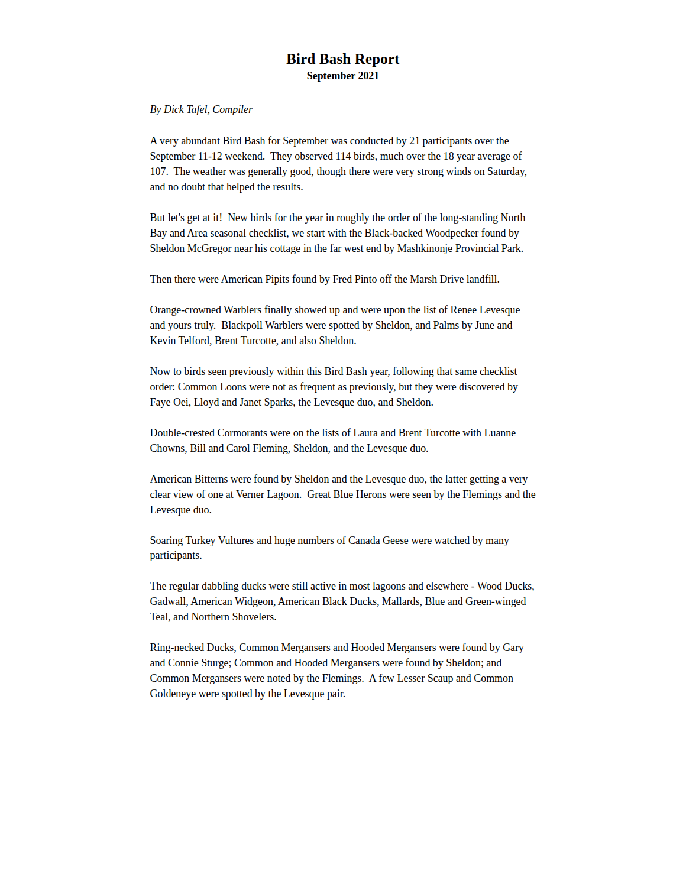Bird Bash Report
September 2021
By Dick Tafel, Compiler
A very abundant Bird Bash for September was conducted by 21 participants over the September 11-12 weekend. They observed 114 birds, much over the 18 year average of 107. The weather was generally good, though there were very strong winds on Saturday, and no doubt that helped the results.
But let's get at it! New birds for the year in roughly the order of the long-standing North Bay and Area seasonal checklist, we start with the Black-backed Woodpecker found by Sheldon McGregor near his cottage in the far west end by Mashkinonje Provincial Park.
Then there were American Pipits found by Fred Pinto off the Marsh Drive landfill.
Orange-crowned Warblers finally showed up and were upon the list of Renee Levesque and yours truly. Blackpoll Warblers were spotted by Sheldon, and Palms by June and Kevin Telford, Brent Turcotte, and also Sheldon.
Now to birds seen previously within this Bird Bash year, following that same checklist order: Common Loons were not as frequent as previously, but they were discovered by Faye Oei, Lloyd and Janet Sparks, the Levesque duo, and Sheldon.
Double-crested Cormorants were on the lists of Laura and Brent Turcotte with Luanne Chowns, Bill and Carol Fleming, Sheldon, and the Levesque duo.
American Bitterns were found by Sheldon and the Levesque duo, the latter getting a very clear view of one at Verner Lagoon. Great Blue Herons were seen by the Flemings and the Levesque duo.
Soaring Turkey Vultures and huge numbers of Canada Geese were watched by many participants.
The regular dabbling ducks were still active in most lagoons and elsewhere - Wood Ducks, Gadwall, American Widgeon, American Black Ducks, Mallards, Blue and Green-winged Teal, and Northern Shovelers.
Ring-necked Ducks, Common Mergansers and Hooded Mergansers were found by Gary and Connie Sturge; Common and Hooded Mergansers were found by Sheldon; and Common Mergansers were noted by the Flemings. A few Lesser Scaup and Common Goldeneye were spotted by the Levesque pair.